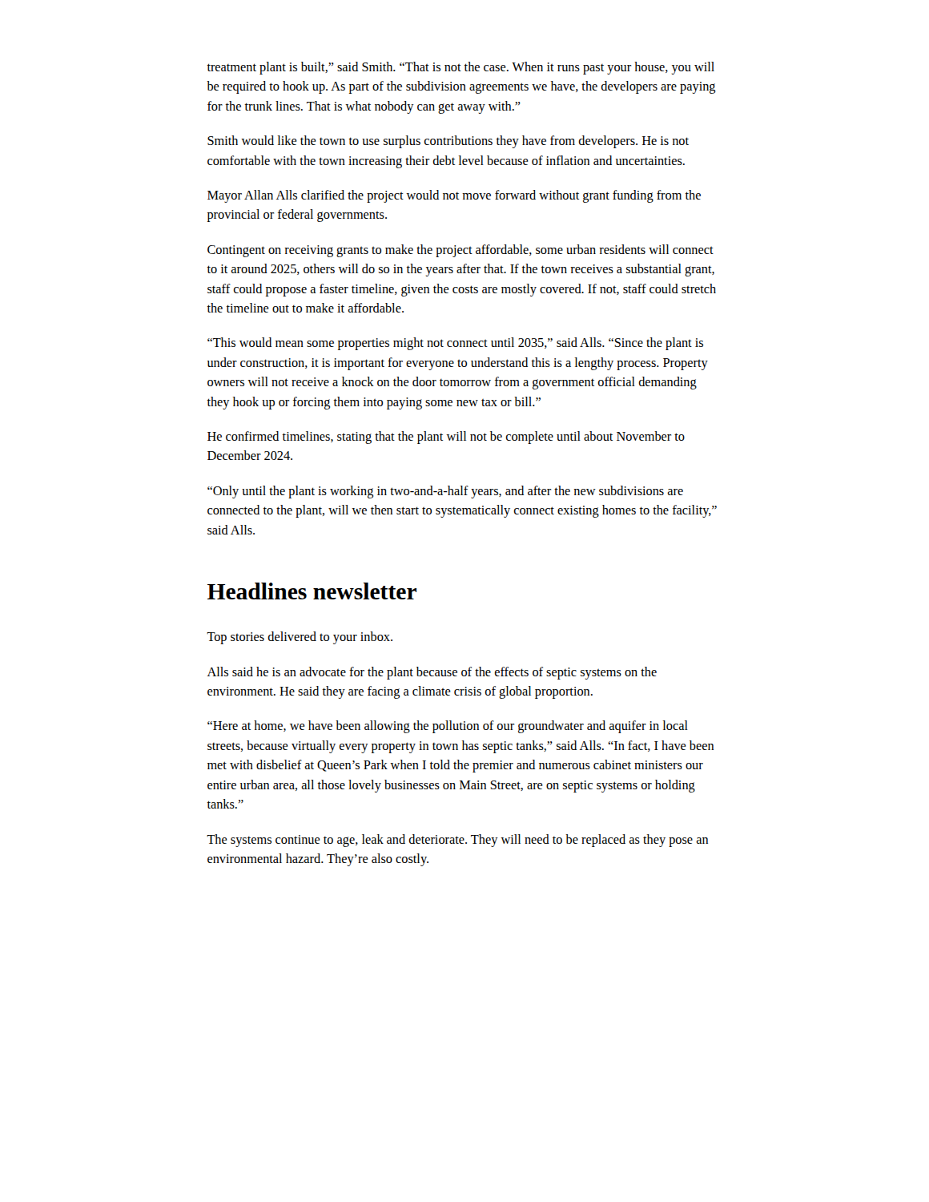treatment plant is built,” said Smith. “That is not the case. When it runs past your house, you will be required to hook up. As part of the subdivision agreements we have, the developers are paying for the trunk lines. That is what nobody can get away with.”
Smith would like the town to use surplus contributions they have from developers. He is not comfortable with the town increasing their debt level because of inflation and uncertainties.
Mayor Allan Alls clarified the project would not move forward without grant funding from the provincial or federal governments.
Contingent on receiving grants to make the project affordable, some urban residents will connect to it around 2025, others will do so in the years after that. If the town receives a substantial grant, staff could propose a faster timeline, given the costs are mostly covered. If not, staff could stretch the timeline out to make it affordable.
“This would mean some properties might not connect until 2035,” said Alls. “Since the plant is under construction, it is important for everyone to understand this is a lengthy process. Property owners will not receive a knock on the door tomorrow from a government official demanding they hook up or forcing them into paying some new tax or bill.”
He confirmed timelines, stating that the plant will not be complete until about November to December 2024.
“Only until the plant is working in two-and-a-half years, and after the new subdivisions are connected to the plant, will we then start to systematically connect existing homes to the facility,” said Alls.
Headlines newsletter
Top stories delivered to your inbox.
Alls said he is an advocate for the plant because of the effects of septic systems on the environment. He said they are facing a climate crisis of global proportion.
“Here at home, we have been allowing the pollution of our groundwater and aquifer in local streets, because virtually every property in town has septic tanks,” said Alls. “In fact, I have been met with disbelief at Queen’s Park when I told the premier and numerous cabinet ministers our entire urban area, all those lovely businesses on Main Street, are on septic systems or holding tanks.”
The systems continue to age, leak and deteriorate. They will need to be replaced as they pose an environmental hazard. They’re also costly.